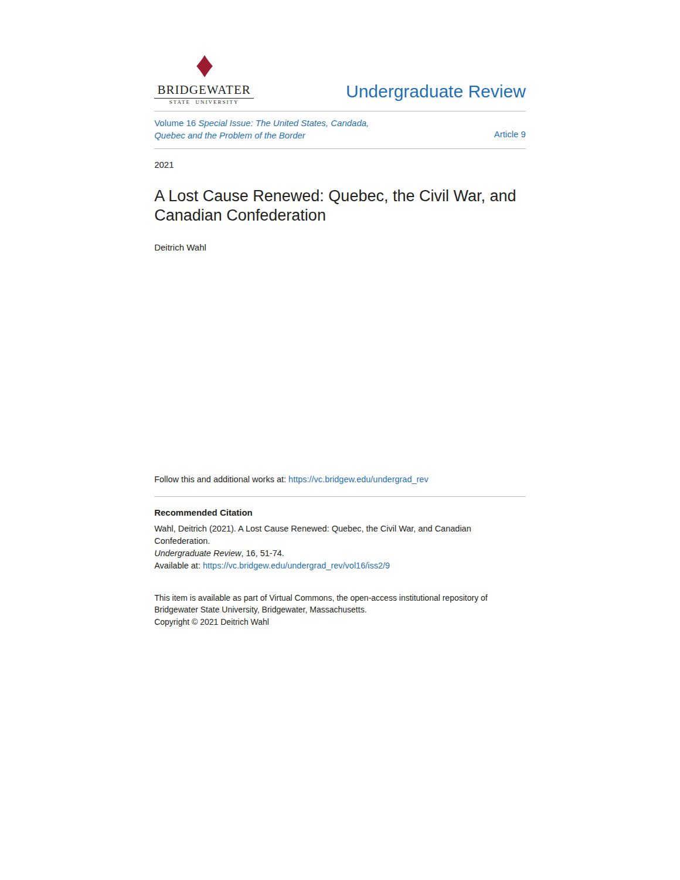♦
BRIDGEWATER
STATE UNIVERSITY
Undergraduate Review
Volume 16 Special Issue: The United States, Candada, Quebec and the Problem of the Border
Article 9
2021
A Lost Cause Renewed: Quebec, the Civil War, and Canadian Confederation
Deitrich Wahl
Follow this and additional works at: https://vc.bridgew.edu/undergrad_rev
Recommended Citation
Wahl, Deitrich (2021). A Lost Cause Renewed: Quebec, the Civil War, and Canadian Confederation.
Undergraduate Review, 16, 51-74.
Available at: https://vc.bridgew.edu/undergrad_rev/vol16/iss2/9
This item is available as part of Virtual Commons, the open-access institutional repository of Bridgewater State University, Bridgewater, Massachusetts.
Copyright © 2021 Deitrich Wahl